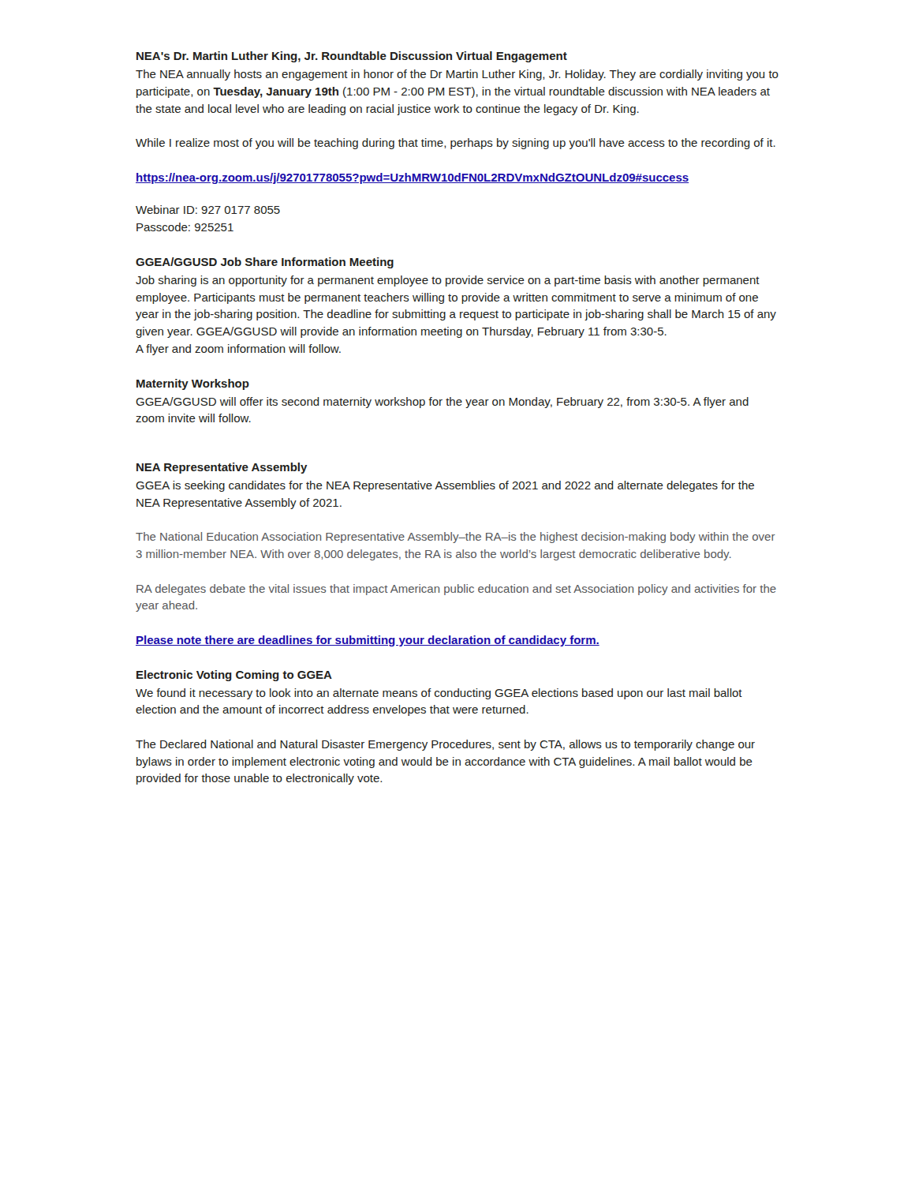NEA's Dr. Martin Luther King, Jr. Roundtable Discussion Virtual Engagement
The NEA annually hosts an engagement in honor of the Dr Martin Luther King, Jr. Holiday. They are cordially inviting you to participate, on Tuesday, January 19th (1:00 PM - 2:00 PM EST), in the virtual roundtable discussion with NEA leaders at the state and local level who are leading on racial justice work to continue the legacy of Dr. King.
While I realize most of you will be teaching during that time, perhaps by signing up you'll have access to the recording of it.
https://nea-org.zoom.us/j/92701778055?pwd=UzhMRW10dFN0L2RDVmxNdGZtOUNLdz09#success
Webinar ID: 927 0177 8055
Passcode: 925251
GGEA/GGUSD Job Share Information Meeting
Job sharing is an opportunity for a permanent employee to provide service on a part-time basis with another permanent employee. Participants must be permanent teachers willing to provide a written commitment to serve a minimum of one year in the job-sharing position. The deadline for submitting a request to participate in job-sharing shall be March 15 of any given year. GGEA/GGUSD will provide an information meeting on Thursday, February 11 from 3:30-5.
A flyer and zoom information will follow.
Maternity Workshop
GGEA/GGUSD will offer its second maternity workshop for the year on Monday, February 22, from 3:30-5. A flyer and zoom invite will follow.
NEA Representative Assembly
GGEA is seeking candidates for the NEA Representative Assemblies of 2021 and 2022 and alternate delegates for the NEA Representative Assembly of 2021.
The National Education Association Representative Assembly–the RA–is the highest decision-making body within the over 3 million-member NEA. With over 8,000 delegates, the RA is also the world’s largest democratic deliberative body.
RA delegates debate the vital issues that impact American public education and set Association policy and activities for the year ahead.
Please note there are deadlines for submitting your declaration of candidacy form.
Electronic Voting Coming to GGEA
We found it necessary to look into an alternate means of conducting GGEA elections based upon our last mail ballot election and the amount of incorrect address envelopes that were returned.
The Declared National and Natural Disaster Emergency Procedures, sent by CTA, allows us to temporarily change our bylaws in order to implement electronic voting and would be in accordance with CTA guidelines. A mail ballot would be provided for those unable to electronically vote.